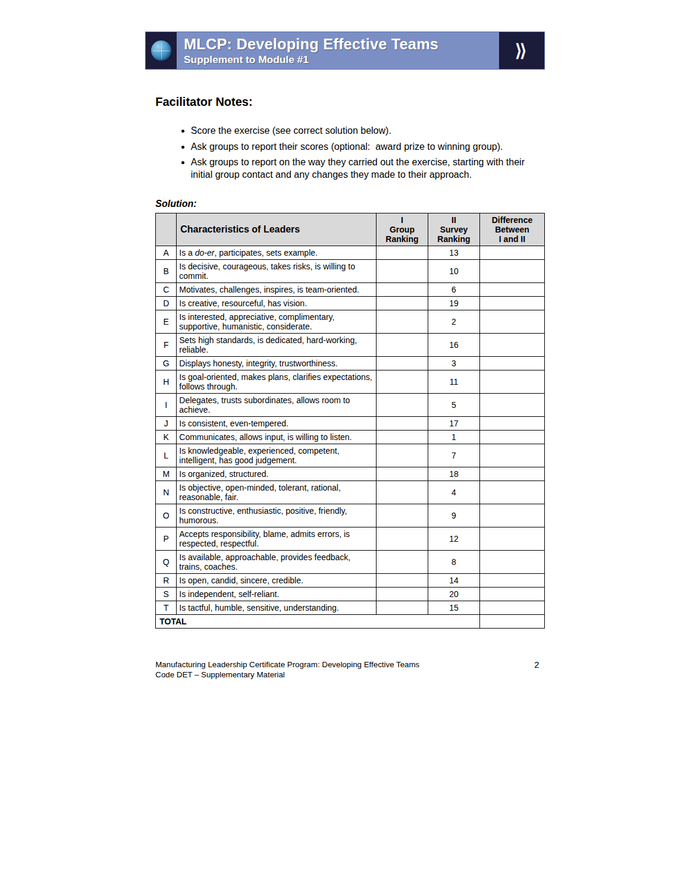MLCP: Developing Effective Teams
Supplement to Module #1
⟩⟩
Facilitator Notes:
Score the exercise (see correct solution below).
Ask groups to report their scores (optional: award prize to winning group).
Ask groups to report on the way they carried out the exercise, starting with their initial group contact and any changes they made to their approach.
Solution:
| | Characteristics of Leaders | I Group Ranking | II Survey Ranking | Difference Between I and II |
| --- | --- | --- | --- | --- |
| A | Is a do-er , participates, sets example. | | 13 | |
| B | Is decisive, courageous, takes risks, is willing to commit. | | 10 | |
| C | Motivates, challenges, inspires, is team-oriented. | | 6 | |
| D | Is creative, resourceful, has vision. | | 19 | |
| E | Is interested, appreciative, complimentary, supportive, humanistic, considerate. | | 2 | |
| F | Sets high standards, is dedicated, hard-working, reliable. | | 16 | |
| G | Displays honesty, integrity, trustworthiness. | | 3 | |
| H | Is goal-oriented, makes plans, clarifies expectations, follows through. | | 11 | |
| I | Delegates, trusts subordinates, allows room to achieve. | | 5 | |
| J | Is consistent, even-tempered. | | 17 | |
| K | Communicates, allows input, is willing to listen. | | 1 | |
| L | Is knowledgeable, experienced, competent, intelligent, has good judgement. | | 7 | |
| M | Is organized, structured. | | 18 | |
| N | Is objective, open-minded, tolerant, rational, reasonable, fair. | | 4 | |
| O | Is constructive, enthusiastic, positive, friendly, humorous. | | 9 | |
| P | Accepts responsibility, blame, admits errors, is respected, respectful. | | 12 | |
| Q | Is available, approachable, provides feedback, trains, coaches. | | 8 | |
| R | Is open, candid, sincere, credible. | | 14 | |
| S | Is independent, self-reliant. | | 20 | |
| T | Is tactful, humble, sensitive, understanding. | | 15 | |
| TOTAL | |
Manufacturing Leadership Certificate Program: Developing Effective Teams
Code DET – Supplementary Material
2